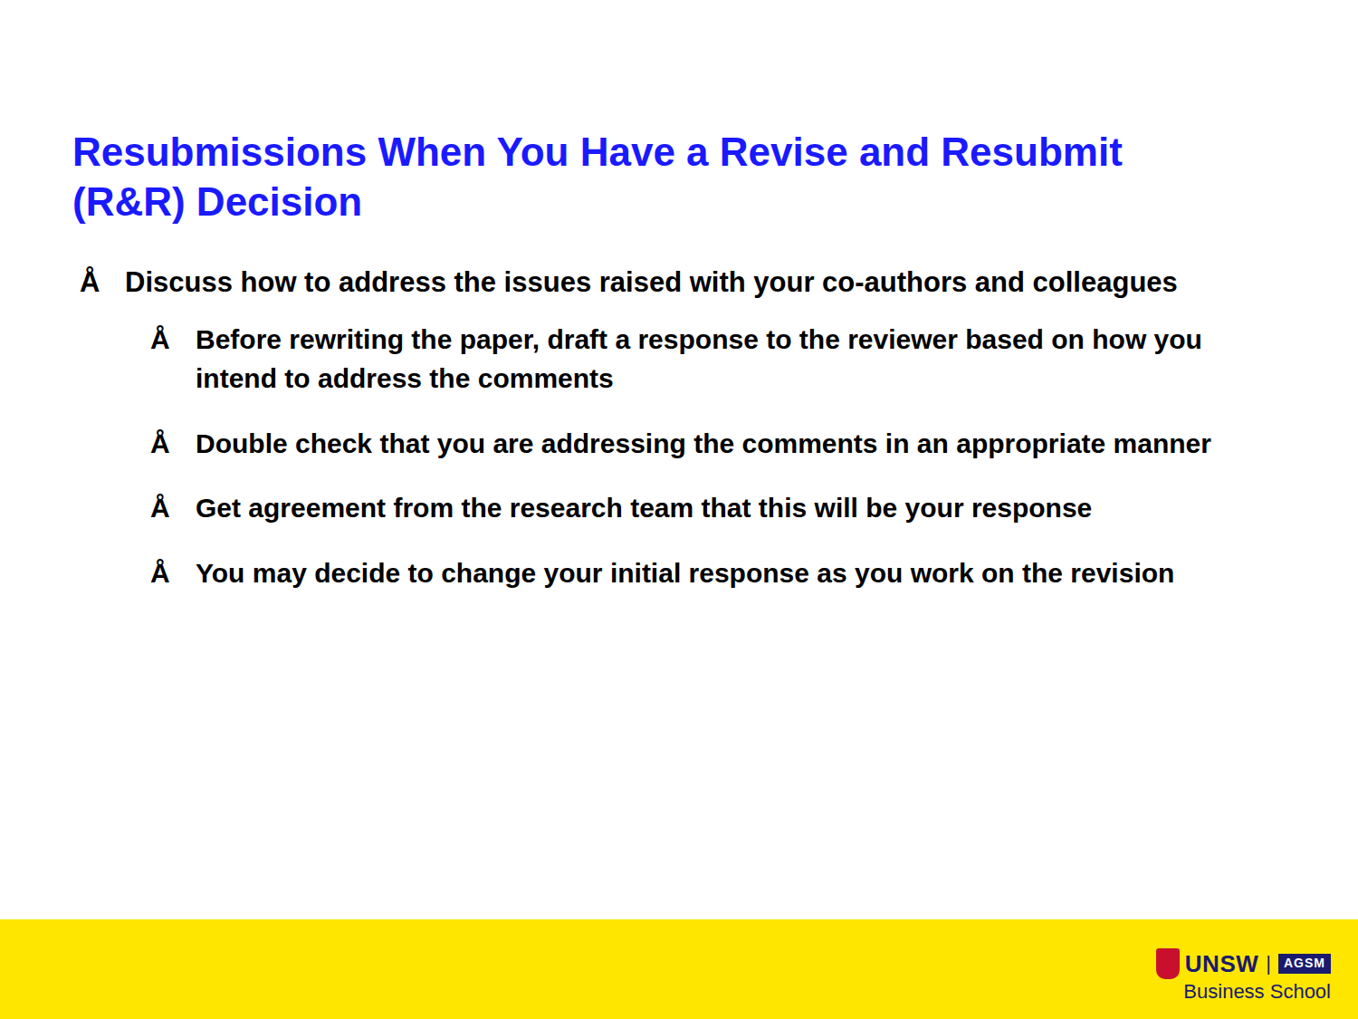Resubmissions When You Have a Revise and Resubmit (R&R) Decision
Discuss how to address the issues raised with your co-authors and colleagues
Before rewriting the paper, draft a response to the reviewer based on how you intend to address the comments
Double check that you are addressing the comments in an appropriate manner
Get agreement from the research team that this will be your response
You may decide to change your initial response as you work on the revision
UNSW | AGSM
Business School